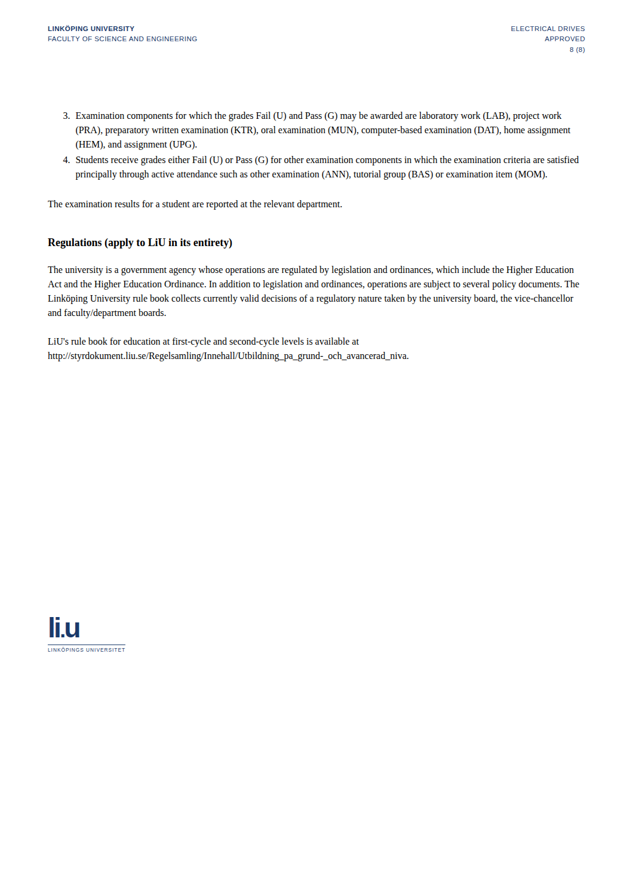Linköping University
Faculty of Science and Engineering
Electrical Drives
Approved
8 (8)
Examination components for which the grades Fail (U) and Pass (G) may be awarded are laboratory work (LAB), project work (PRA), preparatory written examination (KTR), oral examination (MUN), computer-based examination (DAT), home assignment (HEM), and assignment (UPG).
Students receive grades either Fail (U) or Pass (G) for other examination components in which the examination criteria are satisfied principally through active attendance such as other examination (ANN), tutorial group (BAS) or examination item (MOM).
The examination results for a student are reported at the relevant department.
Regulations (apply to LiU in its entirety)
The university is a government agency whose operations are regulated by legislation and ordinances, which include the Higher Education Act and the Higher Education Ordinance. In addition to legislation and ordinances, operations are subject to several policy documents. The Linköping University rule book collects currently valid decisions of a regulatory nature taken by the university board, the vice-chancellor and faculty/department boards.
LiU's rule book for education at first-cycle and second-cycle levels is available at http://styrdokument.liu.se/Regelsamling/Innehall/Utbildning_pa_grund-_och_avancerad_niva.
li. u
LINKÖPINGS UNIVERSITET